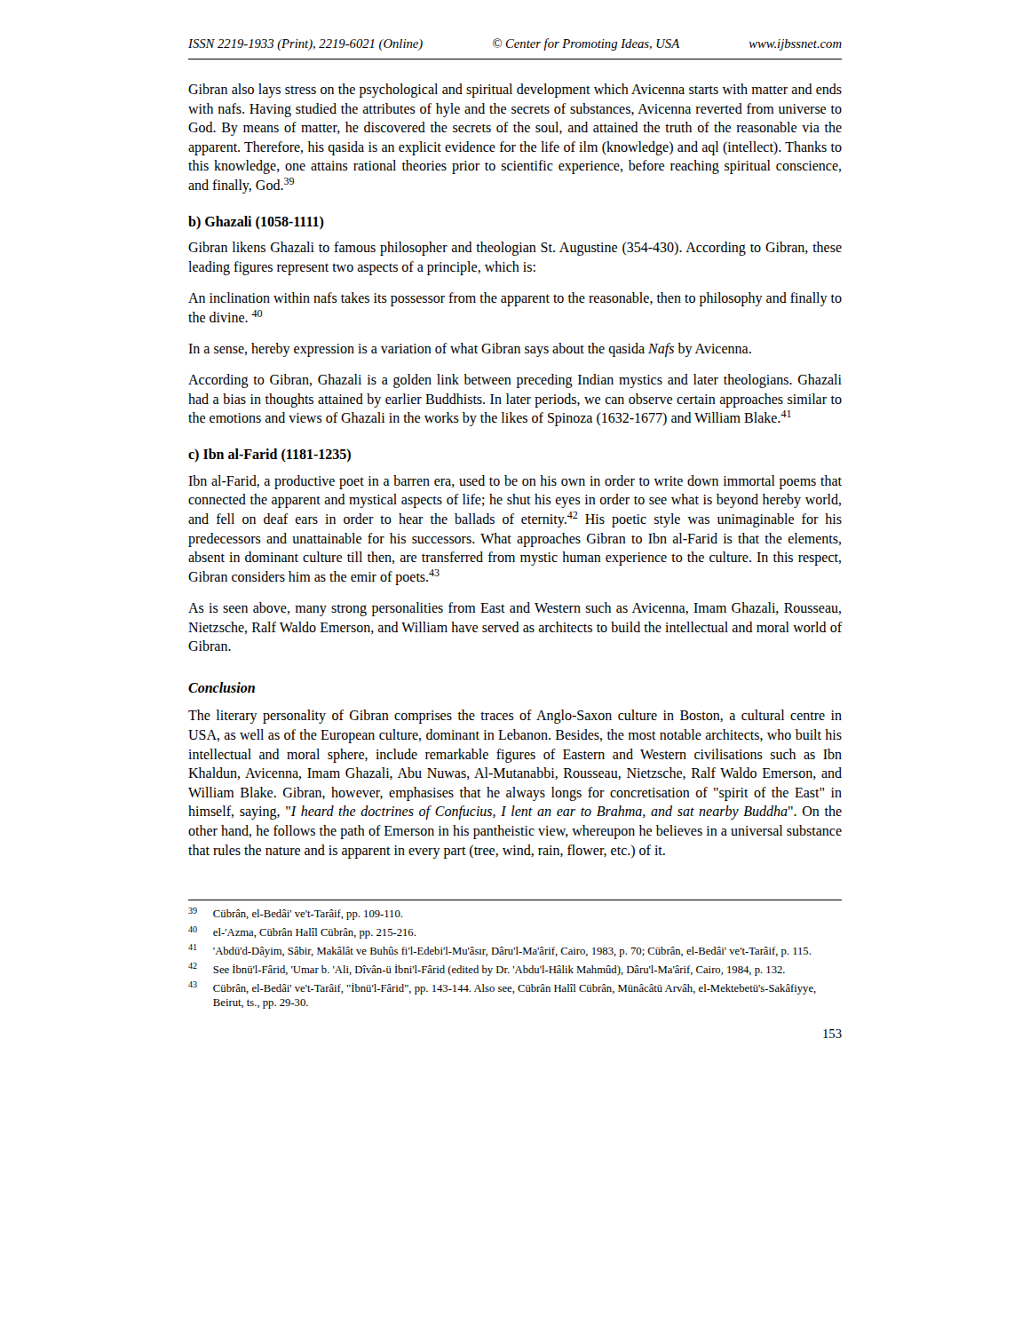ISSN 2219-1933 (Print), 2219-6021 (Online) © Center for Promoting Ideas, USA www.ijbssnet.com
Gibran also lays stress on the psychological and spiritual development which Avicenna starts with matter and ends with nafs. Having studied the attributes of hyle and the secrets of substances, Avicenna reverted from universe to God. By means of matter, he discovered the secrets of the soul, and attained the truth of the reasonable via the apparent. Therefore, his qasida is an explicit evidence for the life of ilm (knowledge) and aql (intellect). Thanks to this knowledge, one attains rational theories prior to scientific experience, before reaching spiritual conscience, and finally, God.39
b) Ghazali (1058-1111)
Gibran likens Ghazali to famous philosopher and theologian St. Augustine (354-430). According to Gibran, these leading figures represent two aspects of a principle, which is:
An inclination within nafs takes its possessor from the apparent to the reasonable, then to philosophy and finally to the divine. 40
In a sense, hereby expression is a variation of what Gibran says about the qasida Nafs by Avicenna.
According to Gibran, Ghazali is a golden link between preceding Indian mystics and later theologians. Ghazali had a bias in thoughts attained by earlier Buddhists. In later periods, we can observe certain approaches similar to the emotions and views of Ghazali in the works by the likes of Spinoza (1632-1677) and William Blake.41
c) Ibn al-Farid (1181-1235)
Ibn al-Farid, a productive poet in a barren era, used to be on his own in order to write down immortal poems that connected the apparent and mystical aspects of life; he shut his eyes in order to see what is beyond hereby world, and fell on deaf ears in order to hear the ballads of eternity.42 His poetic style was unimaginable for his predecessors and unattainable for his successors. What approaches Gibran to Ibn al-Farid is that the elements, absent in dominant culture till then, are transferred from mystic human experience to the culture. In this respect, Gibran considers him as the emir of poets.43
As is seen above, many strong personalities from East and Western such as Avicenna, Imam Ghazali, Rousseau, Nietzsche, Ralf Waldo Emerson, and William have served as architects to build the intellectual and moral world of Gibran.
Conclusion
The literary personality of Gibran comprises the traces of Anglo-Saxon culture in Boston, a cultural centre in USA, as well as of the European culture, dominant in Lebanon. Besides, the most notable architects, who built his intellectual and moral sphere, include remarkable figures of Eastern and Western civilisations such as Ibn Khaldun, Avicenna, Imam Ghazali, Abu Nuwas, Al-Mutanabbi, Rousseau, Nietzsche, Ralf Waldo Emerson, and William Blake. Gibran, however, emphasises that he always longs for concretisation of "spirit of the East" in himself, saying, "I heard the doctrines of Confucius, I lent an ear to Brahma, and sat nearby Buddha". On the other hand, he follows the path of Emerson in his pantheistic view, whereupon he believes in a universal substance that rules the nature and is apparent in every part (tree, wind, rain, flower, etc.) of it.
Cübrân, el-Bedâi' ve't-Tarâif, pp. 109-110.
el-'Azma, Cübrân Halîl Cübrân, pp. 215-216.
'Abdü'd-Dâyim, Sâbir, Makâlât ve Buhûs fi'l-Edebi'l-Mu'âsır, Dâru'l-Ma'ârif, Cairo, 1983, p. 70; Cübrân, el-Bedâi' ve't-Tarâif, p. 115.
See İbnü'l-Fârid, 'Umar b. 'Ali, Dîvân-ü İbni'l-Fârid (edited by Dr. 'Abdu'l-Hâlik Mahmûd), Dâru'l-Ma'ârif, Cairo, 1984, p. 132.
Cübrân, el-Bedâi' ve't-Tarâif, "İbnü'l-Fârid", pp. 143-144. Also see, Cübrân Halîl Cübrân, Münâcâtü Arvâh, el-Mektebetü's-Sakâfiyye, Beirut, ts., pp. 29-30.
153